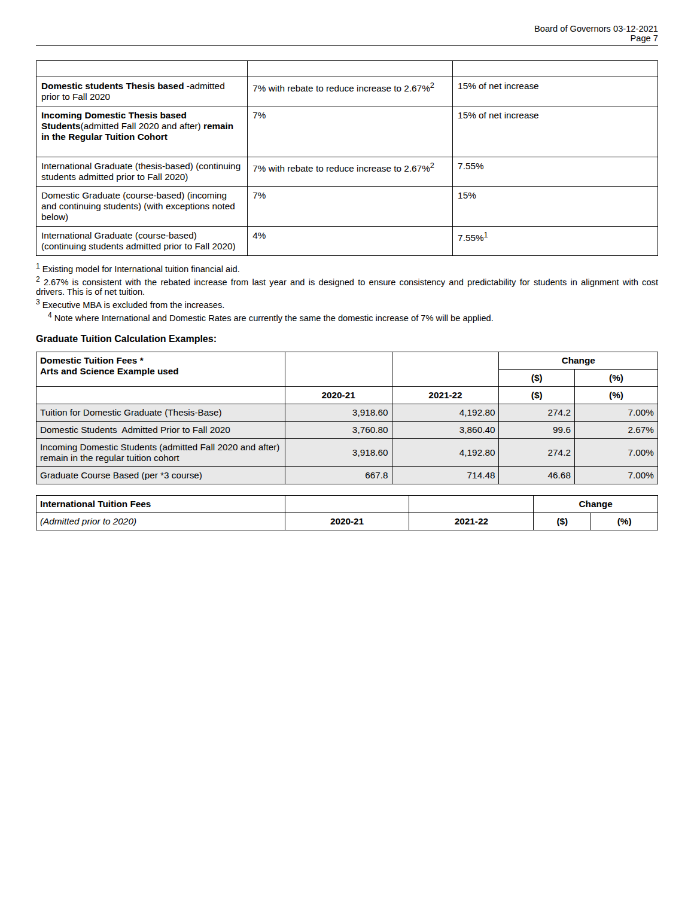Board of Governors 03-12-2021
Page 7
| Domestic students Thesis based -admitted prior to Fall 2020 | 7% with rebate to reduce increase to 2.67% 2 | 15% of net increase |
| Incoming Domestic Thesis based Students (admitted Fall 2020 and after) remain in the Regular Tuition Cohort | 7% | 15% of net increase |
| International Graduate (thesis-based) (continuing students admitted prior to Fall 2020) | 7% with rebate to reduce increase to 2.67% 2 | 7.55% |
| Domestic Graduate (course-based) (incoming and continuing students) (with exceptions noted below) | 7% | 15% |
| International Graduate (course-based) (continuing students admitted prior to Fall 2020) | 4% | 7.55% 1 |
1 Existing model for International tuition financial aid.
2 2.67% is consistent with the rebated increase from last year and is designed to ensure consistency and predictability for students in alignment with cost drivers. This is of net tuition.
3 Executive MBA is excluded from the increases.
4 Note where International and Domestic Rates are currently the same the domestic increase of 7% will be applied.
Graduate Tuition Calculation Examples:
| Domestic Tuition Fees * Arts and Science Example used | | | Change |
| ($) | (%) |
| | 2020-21 | 2021-22 | ($) | (%) |
| Tuition for Domestic Graduate (Thesis-Base) | 3,918.60 | 4,192.80 | 274.2 | 7.00% |
| Domestic Students Admitted Prior to Fall 2020 | 3,760.80 | 3,860.40 | 99.6 | 2.67% |
| Incoming Domestic Students (admitted Fall 2020 and after) remain in the regular tuition cohort | 3,918.60 | 4,192.80 | 274.2 | 7.00% |
| Graduate Course Based (per *3 course) | 667.8 | 714.48 | 46.68 | 7.00% |
| International Tuition Fees | | | Change |
| (Admitted prior to 2020) | 2020-21 | 2021-22 | ($) | (%) |